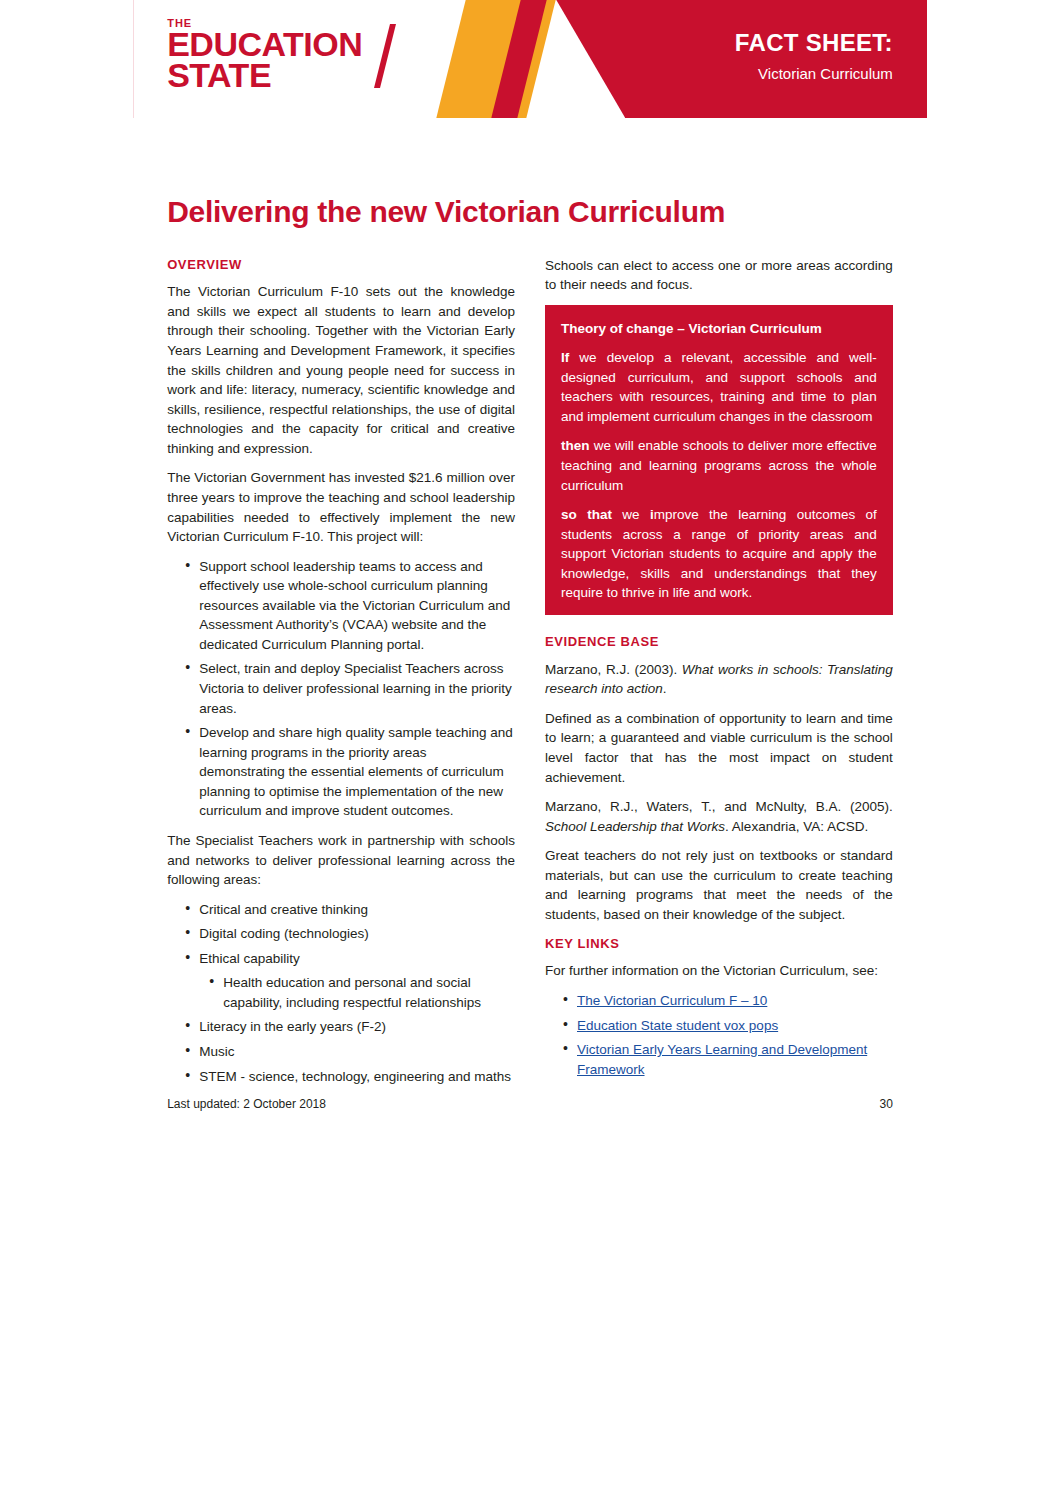THE EDUCATION STATE
FACT SHEET:
Victorian Curriculum
Delivering the new Victorian Curriculum
Overview
The Victorian Curriculum F-10 sets out the knowledge and skills we expect all students to learn and develop through their schooling. Together with the Victorian Early Years Learning and Development Framework, it specifies the skills children and young people need for success in work and life: literacy, numeracy, scientific knowledge and skills, resilience, respectful relationships, the use of digital technologies and the capacity for critical and creative thinking and expression.
The Victorian Government has invested $21.6 million over three years to improve the teaching and school leadership capabilities needed to effectively implement the new Victorian Curriculum F-10. This project will:
Support school leadership teams to access and effectively use whole-school curriculum planning resources available via the Victorian Curriculum and Assessment Authority’s (VCAA) website and the dedicated Curriculum Planning portal.
Select, train and deploy Specialist Teachers across Victoria to deliver professional learning in the priority areas.
Develop and share high quality sample teaching and learning programs in the priority areas demonstrating the essential elements of curriculum planning to optimise the implementation of the new curriculum and improve student outcomes.
The Specialist Teachers work in partnership with schools and networks to deliver professional learning across the following areas:
Critical and creative thinking
Digital coding (technologies)
Ethical capability
Health education and personal and social capability, including respectful relationships
Literacy in the early years (F-2)
Music
STEM - science, technology, engineering and maths
Schools can elect to access one or more areas according to their needs and focus.
Theory of change – Victorian Curriculum
If we develop a relevant, accessible and well-designed curriculum, and support schools and teachers with resources, training and time to plan and implement curriculum changes in the classroom
then we will enable schools to deliver more effective teaching and learning programs across the whole curriculum
so that we improve the learning outcomes of students across a range of priority areas and support Victorian students to acquire and apply the knowledge, skills and understandings that they require to thrive in life and work.
Evidence base
Marzano, R.J. (2003). What works in schools: Translating research into action.
Defined as a combination of opportunity to learn and time to learn; a guaranteed and viable curriculum is the school level factor that has the most impact on student achievement.
Marzano, R.J., Waters, T., and McNulty, B.A. (2005). School Leadership that Works. Alexandria, VA: ACSD.
Great teachers do not rely just on textbooks or standard materials, but can use the curriculum to create teaching and learning programs that meet the needs of the students, based on their knowledge of the subject.
Key links
For further information on the Victorian Curriculum, see:
The Victorian Curriculum F – 10
Education State student vox pops
Victorian Early Years Learning and Development Framework
Last updated: 2 October 2018 30